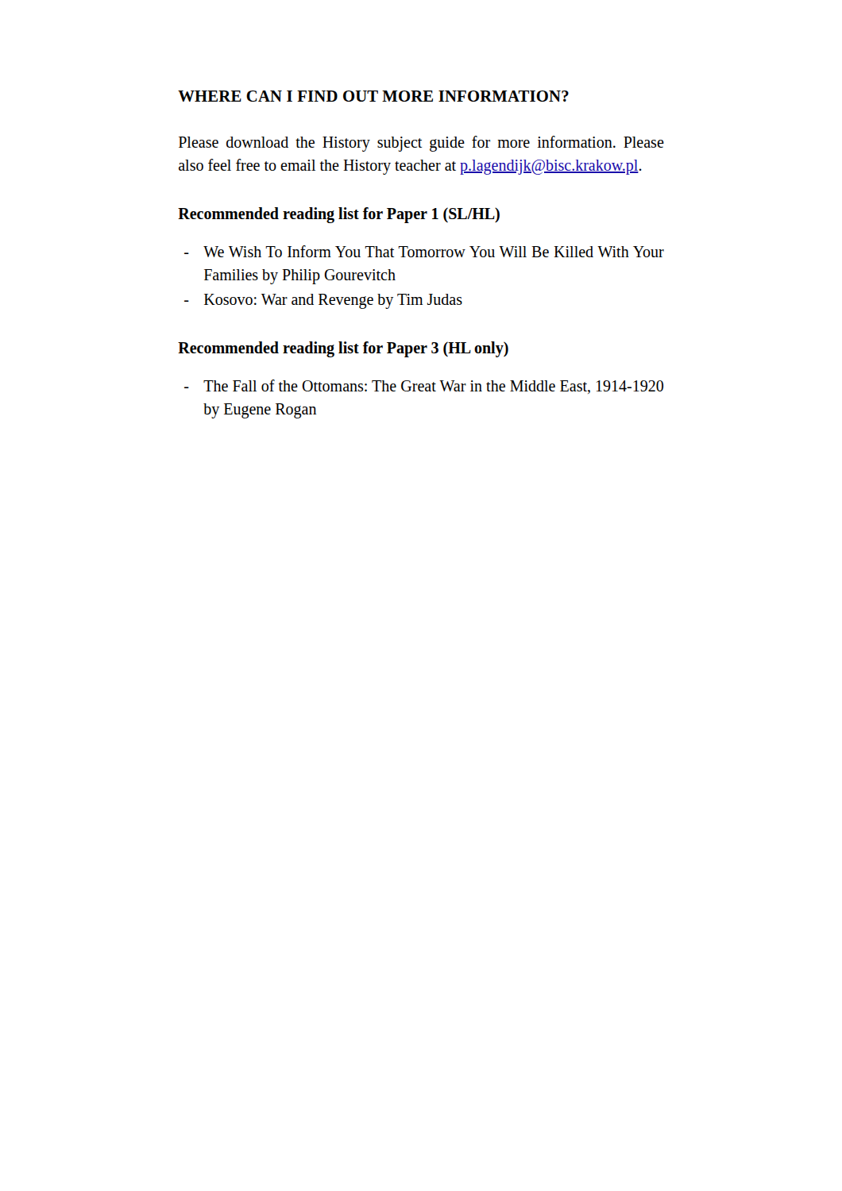WHERE CAN I FIND OUT MORE INFORMATION?
Please download the History subject guide for more information. Please also feel free to email the History teacher at p.lagendijk@bisc.krakow.pl.
Recommended reading list for Paper 1 (SL/HL)
We Wish To Inform You That Tomorrow You Will Be Killed With Your Families by Philip Gourevitch
Kosovo: War and Revenge by Tim Judas
Recommended reading list for Paper 3 (HL only)
The Fall of the Ottomans: The Great War in the Middle East, 1914-1920 by Eugene Rogan